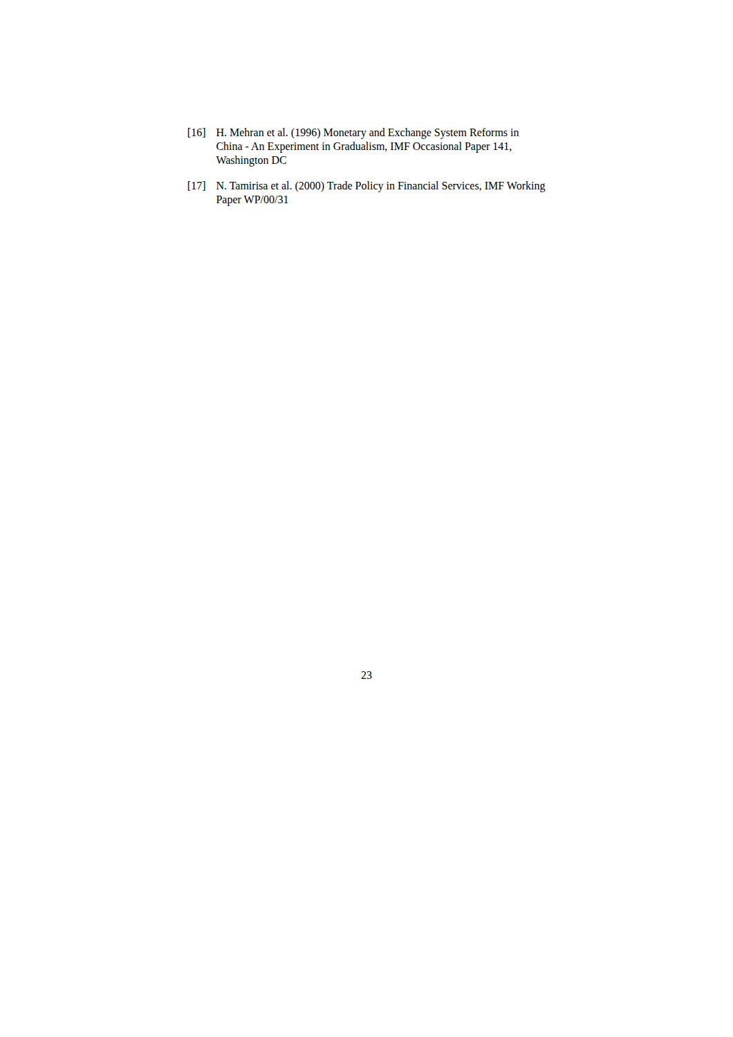[16] H. Mehran et al. (1996) Monetary and Exchange System Reforms in China - An Experiment in Gradualism, IMF Occasional Paper 141, Washington DC
[17] N. Tamirisa et al. (2000) Trade Policy in Financial Services, IMF Working Paper WP/00/31
23